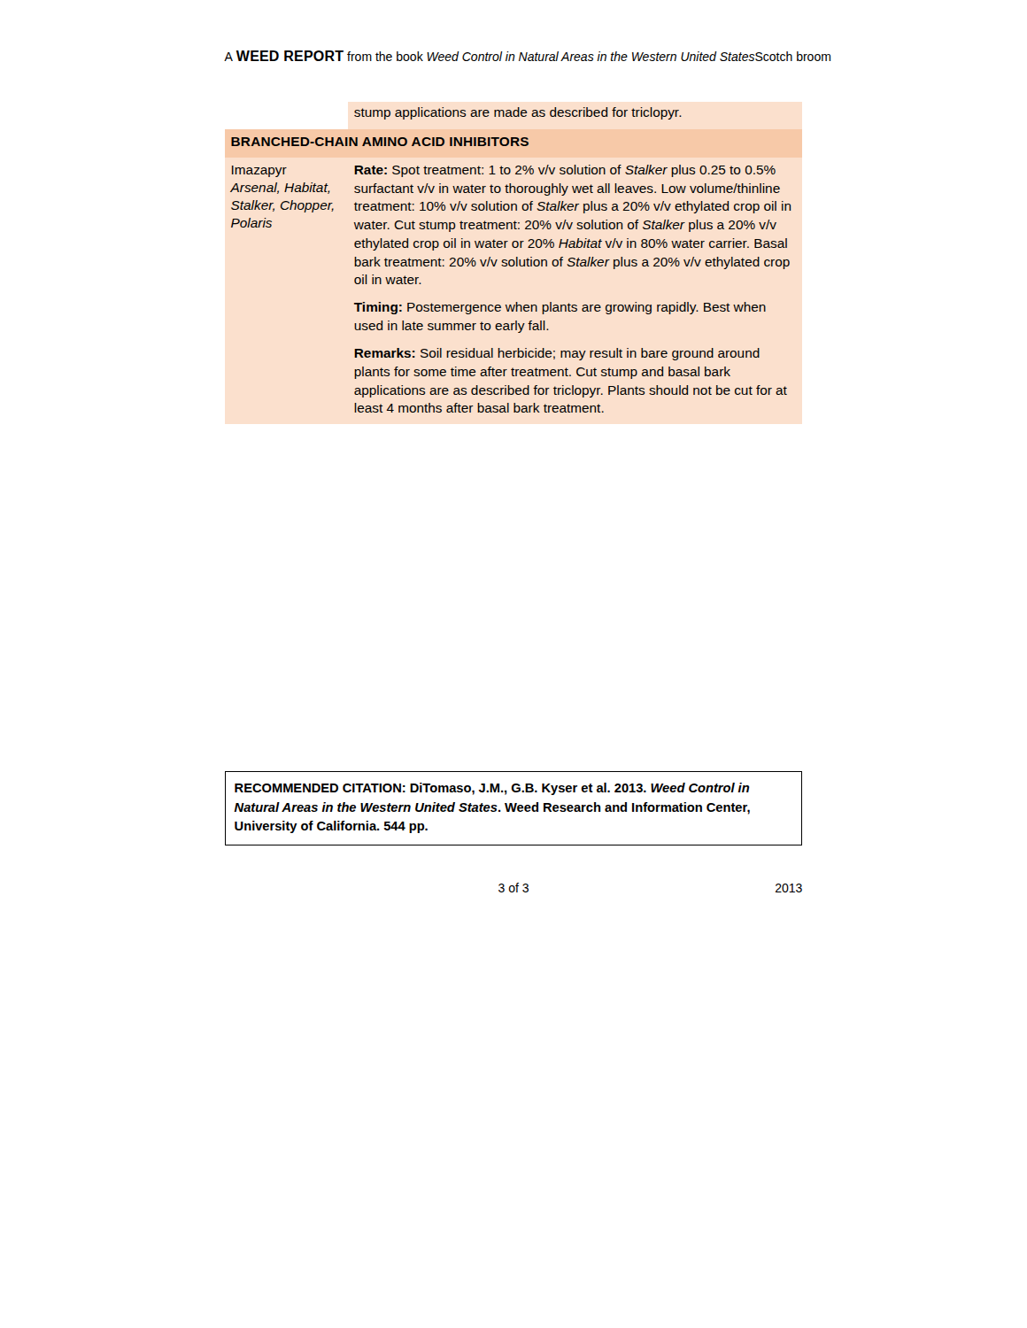A WEED REPORT from the book Weed Control in Natural Areas in the Western United States
Scotch broom
| | stump applications are made as described for triclopyr. |
| BRANCHED-CHAIN AMINO ACID INHIBITORS |
| Imazapyr Arsenal, Habitat, Stalker, Chopper, Polaris | Rate: Spot treatment: 1 to 2% v/v solution of Stalker plus 0.25 to 0.5% surfactant v/v in water to thoroughly wet all leaves. Low volume/thinline treatment: 10% v/v solution of Stalker plus a 20% v/v ethylated crop oil in water. Cut stump treatment: 20% v/v solution of Stalker plus a 20% v/v ethylated crop oil in water or 20% Habitat v/v in 80% water carrier. Basal bark treatment: 20% v/v solution of Stalker plus a 20% v/v ethylated crop oil in water. Timing: Postemergence when plants are growing rapidly. Best when used in late summer to early fall. Remarks: Soil residual herbicide; may result in bare ground around plants for some time after treatment. Cut stump and basal bark applications are as described for triclopyr. Plants should not be cut for at least 4 months after basal bark treatment. |
RECOMMENDED CITATION: DiTomaso, J.M., G.B. Kyser et al. 2013. Weed Control in Natural Areas in the Western United States. Weed Research and Information Center, University of California. 544 pp.
3 of 3
2013